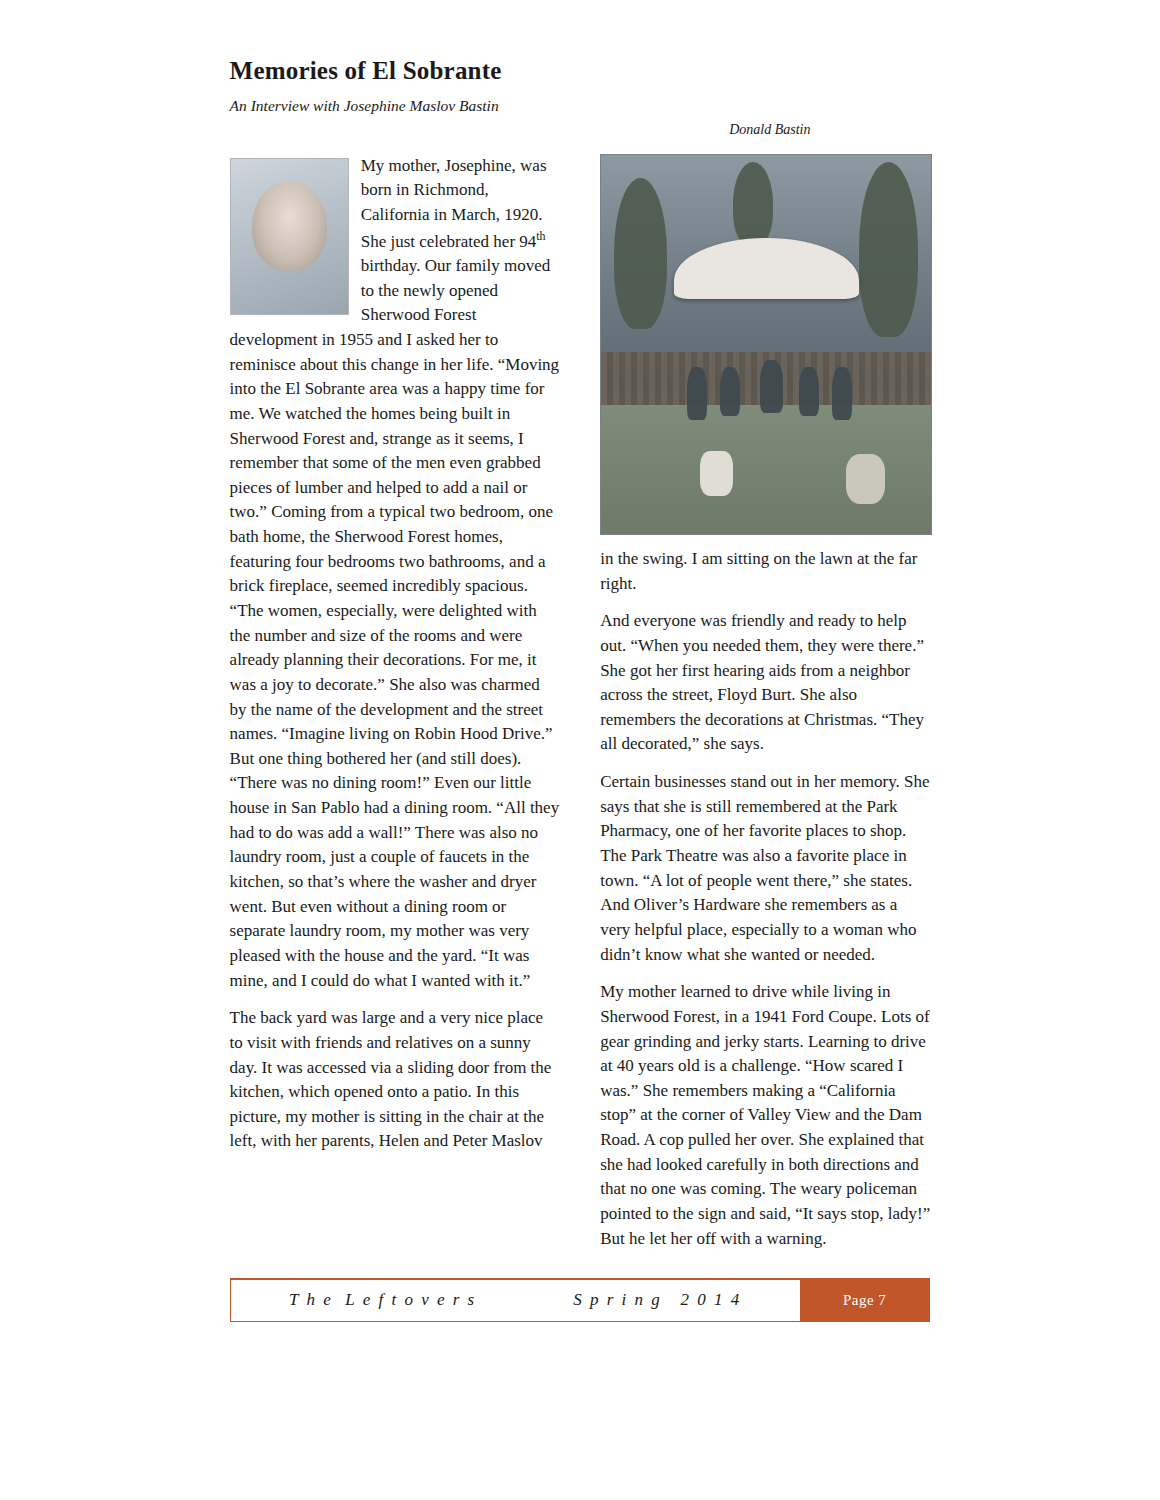Memories of El Sobrante
An Interview with Josephine Maslov Bastin
Donald Bastin
My mother, Josephine, was born in Richmond, California in March, 1920. She just celebrated her 94th birthday. Our family moved to the newly opened Sherwood Forest development in 1955 and I asked her to reminisce about this change in her life. “Moving into the El Sobrante area was a happy time for me. We watched the homes being built in Sherwood Forest and, strange as it seems, I remember that some of the men even grabbed pieces of lumber and helped to add a nail or two.” Coming from a typical two bedroom, one bath home, the Sherwood Forest homes, featuring four bedrooms two bathrooms, and a brick fireplace, seemed incredibly spacious. “The women, especially, were delighted with the number and size of the rooms and were already planning their decorations. For me, it was a joy to decorate.” She also was charmed by the name of the development and the street names. “Imagine living on Robin Hood Drive.” But one thing bothered her (and still does). “There was no dining room!” Even our little house in San Pablo had a dining room. “All they had to do was add a wall!” There was also no laundry room, just a couple of faucets in the kitchen, so that’s where the washer and dryer went. But even without a dining room or separate laundry room, my mother was very pleased with the house and the yard. “It was mine, and I could do what I wanted with it.”
The back yard was large and a very nice place to visit with friends and relatives on a sunny day. It was accessed via a sliding door from the kitchen, which opened onto a patio. In this picture, my mother is sitting in the chair at the left, with her parents, Helen and Peter Maslov
in the swing. I am sitting on the lawn at the far right.
And everyone was friendly and ready to help out. “When you needed them, they were there.” She got her first hearing aids from a neighbor across the street, Floyd Burt. She also remembers the decorations at Christmas. “They all decorated,” she says.
Certain businesses stand out in her memory. She says that she is still remembered at the Park Pharmacy, one of her favorite places to shop. The Park Theatre was also a favorite place in town. “A lot of people went there,” she states. And Oliver’s Hardware she remembers as a very helpful place, especially to a woman who didn’t know what she wanted or needed.
My mother learned to drive while living in Sherwood Forest, in a 1941 Ford Coupe. Lots of gear grinding and jerky starts. Learning to drive at 40 years old is a challenge. “How scared I was.” She remembers making a “California stop” at the corner of Valley View and the Dam Road. A cop pulled her over. She explained that she had looked carefully in both directions and that no one was coming. The weary policeman pointed to the sign and said, “It says stop, lady!” But he let her off with a warning.
T h e L e f t o v e r s S p r i n g 2 0 1 4
Page 7